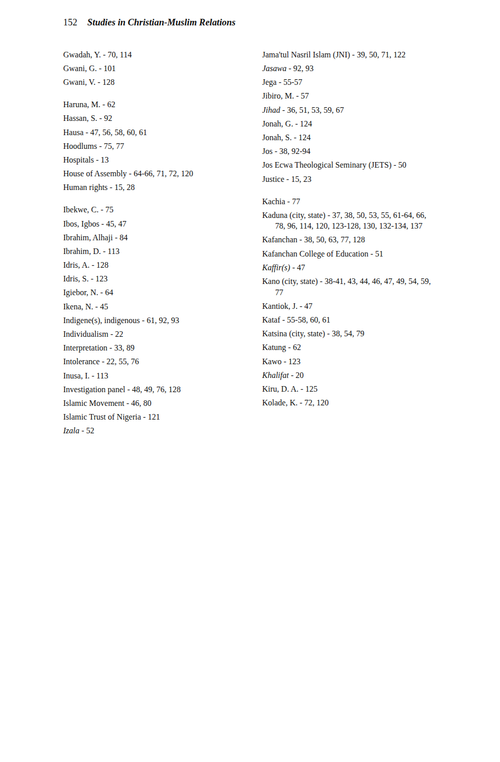152 Studies in Christian-Muslim Relations
Gwadah, Y. - 70, 114
Gwani, G. - 101
Gwani, V. - 128
Haruna, M. - 62
Hassan, S. - 92
Hausa - 47, 56, 58, 60, 61
Hoodlums - 75, 77
Hospitals - 13
House of Assembly - 64-66, 71, 72, 120
Human rights - 15, 28
Ibekwe, C. - 75
Ibos, Igbos - 45, 47
Ibrahim, Alhaji - 84
Ibrahim, D. - 113
Idris, A. - 128
Idris, S. - 123
Igiebor, N. - 64
Ikena, N. - 45
Indigene(s), indigenous - 61, 92, 93
Individualism - 22
Interpretation - 33, 89
Intolerance - 22, 55, 76
Inusa, I. - 113
Investigation panel - 48, 49, 76, 128
Islamic Movement - 46, 80
Islamic Trust of Nigeria - 121
Izala - 52
Jama'tul Nasril Islam (JNI) - 39, 50, 71, 122
Jasawa - 92, 93
Jega - 55-57
Jibiro, M. - 57
Jihad - 36, 51, 53, 59, 67
Jonah, G. - 124
Jonah, S. - 124
Jos - 38, 92-94
Jos Ecwa Theological Seminary (JETS) - 50
Justice - 15, 23
Kachia - 77
Kaduna (city, state) - 37, 38, 50, 53, 55, 61-64, 66, 78, 96, 114, 120, 123-128, 130, 132-134, 137
Kafanchan - 38, 50, 63, 77, 128
Kafanchan College of Education - 51
Kaffir(s) - 47
Kano (city, state) - 38-41, 43, 44, 46, 47, 49, 54, 59, 77
Kantiok, J. - 47
Kataf - 55-58, 60, 61
Katsina (city, state) - 38, 54, 79
Katung - 62
Kawo - 123
Khalifat - 20
Kiru, D. A. - 125
Kolade, K. - 72, 120